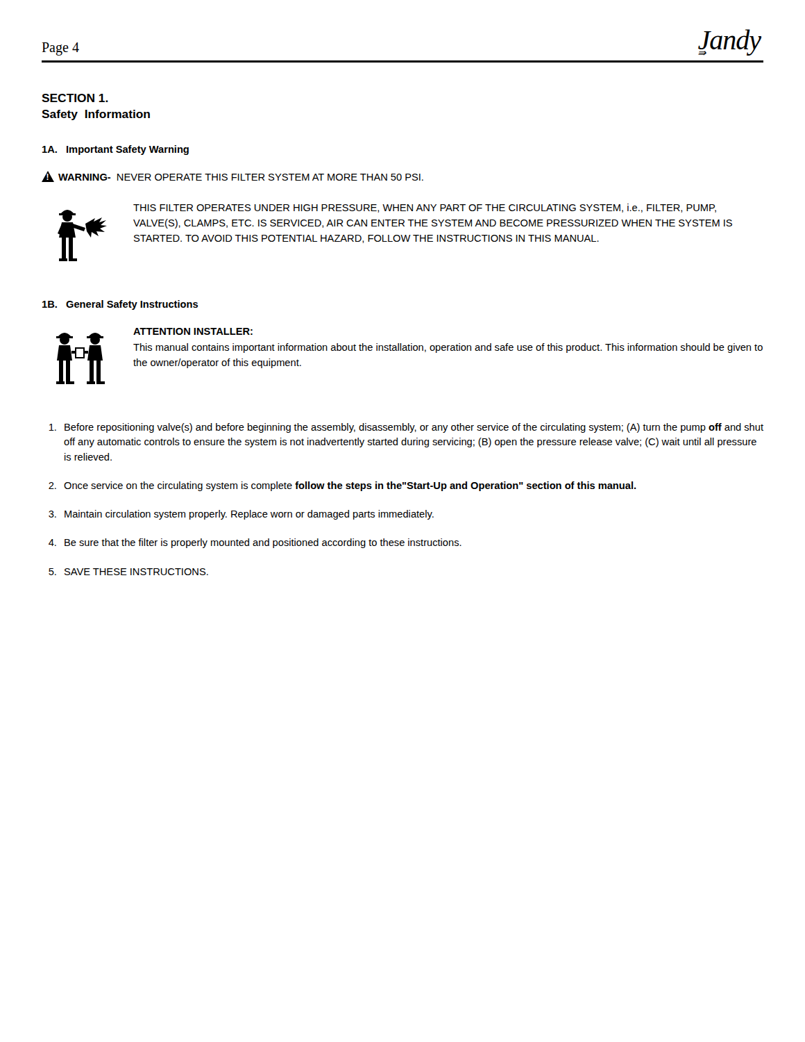Page 4
Jandy⇛
SECTION 1.
Safety Information
1A. Important Safety Warning
WARNING- NEVER OPERATE THIS FILTER SYSTEM AT MORE THAN 50 PSI.
THIS FILTER OPERATES UNDER HIGH PRESSURE, WHEN ANY PART OF THE CIRCULATING SYSTEM, i.e., FILTER, PUMP, VALVE(S), CLAMPS, ETC. IS SERVICED, AIR CAN ENTER THE SYSTEM AND BECOME PRESSURIZED WHEN THE SYSTEM IS STARTED. TO AVOID THIS POTENTIAL HAZARD, FOLLOW THE INSTRUCTIONS IN THIS MANUAL.
1B. General Safety Instructions
ATTENTION INSTALLER:
This manual contains important information about the installation, operation and safe use of this product. This information should be given to the owner/operator of this equipment.
Before repositioning valve(s) and before beginning the assembly, disassembly, or any other service of the circulating system; (A) turn the pump off and shut off any automatic controls to ensure the system is not inadvertently started during servicing; (B) open the pressure release valve; (C) wait until all pressure is relieved.
Once service on the circulating system is complete follow the steps in the"Start-Up and Operation" section of this manual.
Maintain circulation system properly. Replace worn or damaged parts immediately.
Be sure that the filter is properly mounted and positioned according to these instructions.
SAVE THESE INSTRUCTIONS.